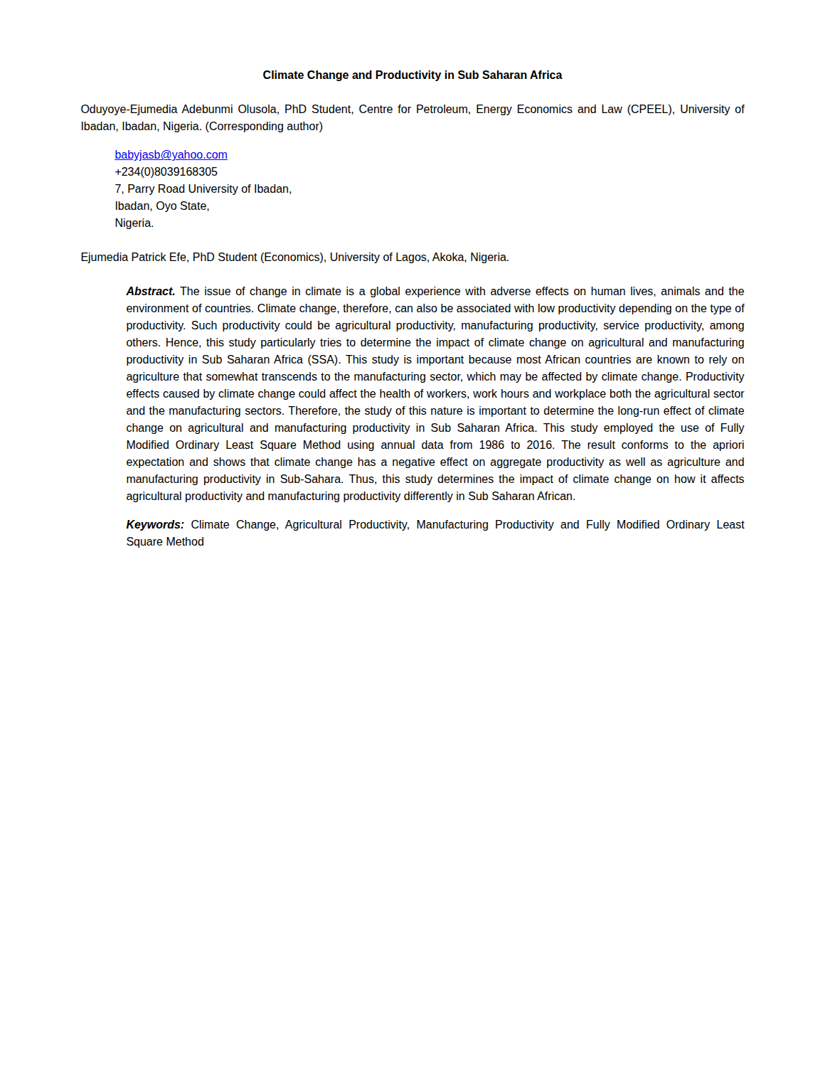Climate Change and Productivity in Sub Saharan Africa
Oduyoye-Ejumedia Adebunmi Olusola, PhD Student, Centre for Petroleum, Energy Economics and Law (CPEEL), University of Ibadan, Ibadan, Nigeria. (Corresponding author)
babyjasb@yahoo.com
+234(0)8039168305
7, Parry Road University of Ibadan,
Ibadan, Oyo State,
Nigeria.
Ejumedia Patrick Efe, PhD Student (Economics), University of Lagos, Akoka, Nigeria.
Abstract. The issue of change in climate is a global experience with adverse effects on human lives, animals and the environment of countries. Climate change, therefore, can also be associated with low productivity depending on the type of productivity. Such productivity could be agricultural productivity, manufacturing productivity, service productivity, among others. Hence, this study particularly tries to determine the impact of climate change on agricultural and manufacturing productivity in Sub Saharan Africa (SSA). This study is important because most African countries are known to rely on agriculture that somewhat transcends to the manufacturing sector, which may be affected by climate change. Productivity effects caused by climate change could affect the health of workers, work hours and workplace both the agricultural sector and the manufacturing sectors. Therefore, the study of this nature is important to determine the long-run effect of climate change on agricultural and manufacturing productivity in Sub Saharan Africa. This study employed the use of Fully Modified Ordinary Least Square Method using annual data from 1986 to 2016. The result conforms to the apriori expectation and shows that climate change has a negative effect on aggregate productivity as well as agriculture and manufacturing productivity in Sub-Sahara. Thus, this study determines the impact of climate change on how it affects agricultural productivity and manufacturing productivity differently in Sub Saharan African.
Keywords: Climate Change, Agricultural Productivity, Manufacturing Productivity and Fully Modified Ordinary Least Square Method